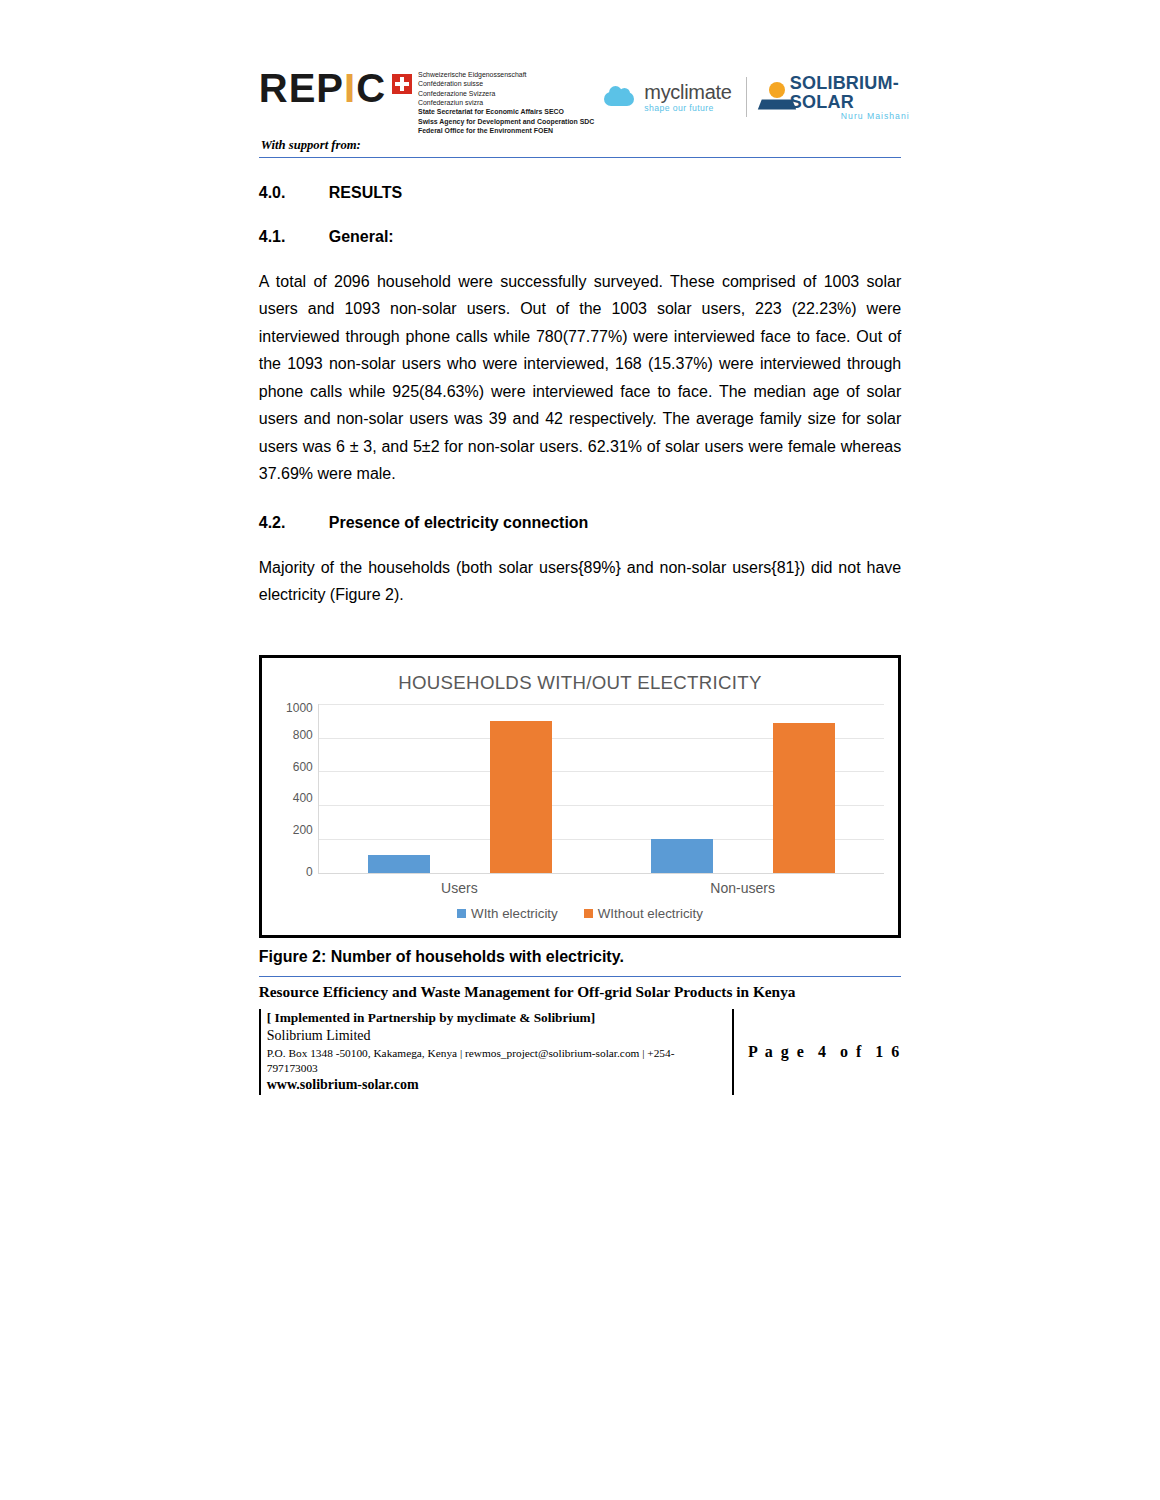REPIC
Schweizerische Eidgenossenschaft
Confédération suisse
Confederazione Svizzera
Confederaziun svizra
State Secretariat for Economic Affairs SECO
Swiss Agency for Development and Cooperation SDC
Federal Office for the Environment FOEN
With support from:
myclimate
shape our future
SOLIBRIUM-SOLAR
Nuru Maishani
4.0. RESULTS
4.1. General:
A total of 2096 household were successfully surveyed. These comprised of 1003 solar users and 1093 non-solar users. Out of the 1003 solar users, 223 (22.23%) were interviewed through phone calls while 780(77.77%) were interviewed face to face. Out of the 1093 non-solar users who were interviewed, 168 (15.37%) were interviewed through phone calls while 925(84.63%) were interviewed face to face. The median age of solar users and non-solar users was 39 and 42 respectively. The average family size for solar users was 6 ± 3, and 5±2 for non-solar users. 62.31% of solar users were female whereas 37.69% were male.
4.2. Presence of electricity connection
Majority of the households (both solar users{89%} and non-solar users{81}) did not have electricity (Figure 2).
HOUSEHOLDS WITH/OUT ELECTRICITY
1000 800 600 400 200 0
Users Non-users
WIth electricity
WIthout electricity
Figure 2: Number of households with electricity.
Resource Efficiency and Waste Management for Off-grid Solar Products in Kenya
[ Implemented in Partnership by myclimate & Solibrium]
Solibrium Limited
P.O. Box 1348 -50100, Kakamega, Kenya | rewmos_project@solibrium-solar.com | +254-797173003
www.solibrium-solar.com
P a g e 4 o f 1 6